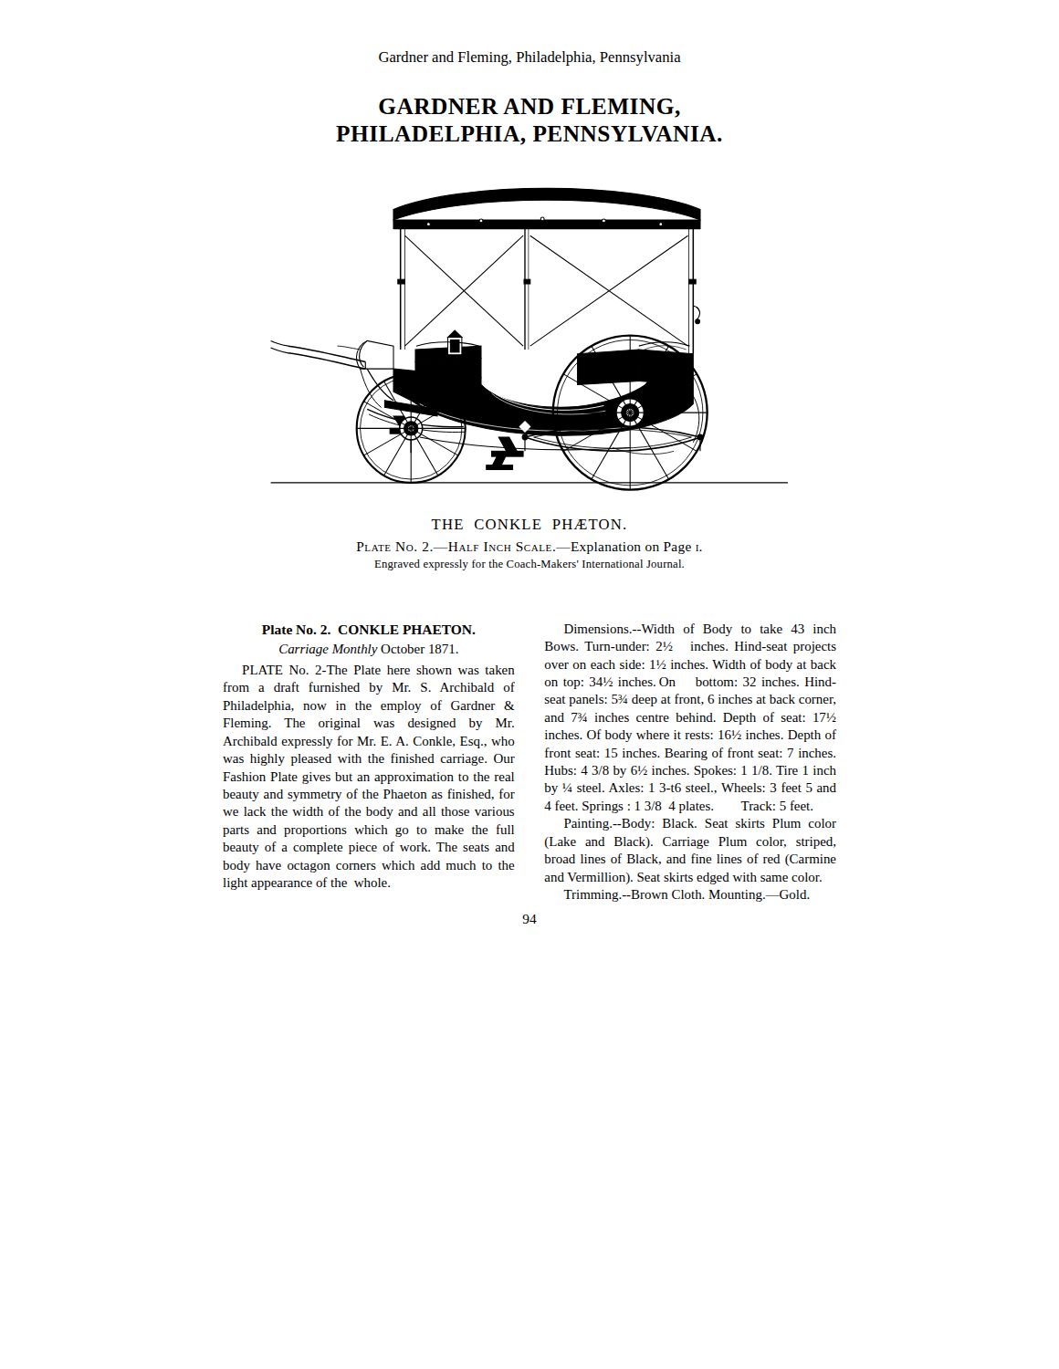Gardner and Fleming, Philadelphia, Pennsylvania
GARDNER AND FLEMING,
PHILADELPHIA, PENNSYLVANIA.
THE CONKLE PHÆTON.
Plate No. 2.—Half Inch Scale.—Explanation on Page i.
Engraved expressly for the Coach-Makers' International Journal.
Plate No. 2. CONKLE PHAETON.
Carriage Monthly October 1871.
PLATE No. 2-The Plate here shown was taken from a draft furnished by Mr. S. Archibald of Philadelphia, now in the employ of Gardner & Fleming. The original was designed by Mr. Archibald expressly for Mr. E. A. Conkle, Esq., who was highly pleased with the finished carriage. Our Fashion Plate gives but an approximation to the real beauty and symmetry of the Phaeton as finished, for we lack the width of the body and all those various parts and proportions which go to make the full beauty of a complete piece of work. The seats and body have octagon corners which add much to the light appearance of the whole.
Dimensions.--Width of Body to take 43 inch Bows. Turn-under: 2½ inches. Hind-seat projects over on each side: 1½ inches. Width of body at back on top: 34½ inches. On bottom: 32 inches. Hind-seat panels: 5¾ deep at front, 6 inches at back corner, and 7¾ inches centre behind. Depth of seat: 17½ inches. Of body where it rests: 16½ inches. Depth of front seat: 15 inches. Bearing of front seat: 7 inches. Hubs: 4 3/8 by 6½ inches. Spokes: 1 1/8. Tire 1 inch by ¼ steel. Axles: 1 3-t6 steel., Wheels: 3 feet 5 and 4 feet. Springs : 1 3/8 4 plates. Track: 5 feet.
Painting.--Body: Black. Seat skirts Plum color (Lake and Black). Carriage Plum color, striped, broad lines of Black, and fine lines of red (Carmine and Vermillion). Seat skirts edged with same color.
Trimming.--Brown Cloth. Mounting.—Gold.
94